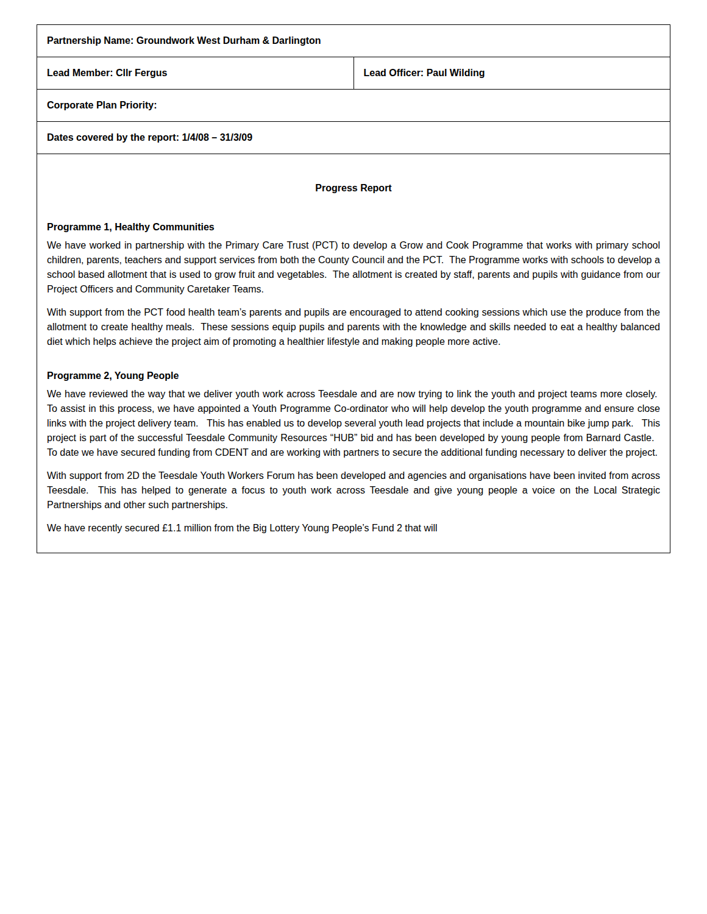| Partnership Name: Groundwork West Durham & Darlington |
| Lead Member: Cllr Fergus | Lead Officer: Paul Wilding |
| Corporate Plan Priority: |
| Dates covered by the report: 1/4/08 – 31/3/09 |
| Progress Report Programme 1, Healthy Communities We have worked in partnership with the Primary Care Trust (PCT) to develop a Grow and Cook Programme that works with primary school children, parents, teachers and support services from both the County Council and the PCT. The Programme works with schools to develop a school based allotment that is used to grow fruit and vegetables. The allotment is created by staff, parents and pupils with guidance from our Project Officers and Community Caretaker Teams. With support from the PCT food health team’s parents and pupils are encouraged to attend cooking sessions which use the produce from the allotment to create healthy meals. These sessions equip pupils and parents with the knowledge and skills needed to eat a healthy balanced diet which helps achieve the project aim of promoting a healthier lifestyle and making people more active. Programme 2, Young People We have reviewed the way that we deliver youth work across Teesdale and are now trying to link the youth and project teams more closely. To assist in this process, we have appointed a Youth Programme Co-ordinator who will help develop the youth programme and ensure close links with the project delivery team. This has enabled us to develop several youth lead projects that include a mountain bike jump park. This project is part of the successful Teesdale Community Resources “HUB” bid and has been developed by young people from Barnard Castle. To date we have secured funding from CDENT and are working with partners to secure the additional funding necessary to deliver the project. With support from 2D the Teesdale Youth Workers Forum has been developed and agencies and organisations have been invited from across Teesdale. This has helped to generate a focus to youth work across Teesdale and give young people a voice on the Local Strategic Partnerships and other such partnerships. We have recently secured £1.1 million from the Big Lottery Young People’s Fund 2 that will |